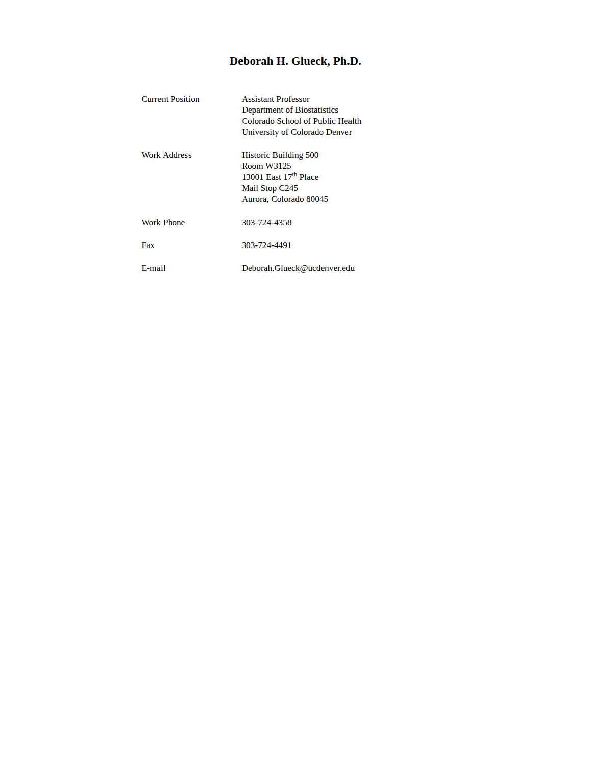Deborah H. Glueck, Ph.D.
| Current Position | Assistant Professor Department of Biostatistics Colorado School of Public Health University of Colorado Denver |
| Work Address | Historic Building 500 Room W3125 13001 East 17 th Place Mail Stop C245 Aurora, Colorado 80045 |
| Work Phone | 303-724-4358 |
| Fax | 303-724-4491 |
| E-mail | Deborah.Glueck@ucdenver.edu |